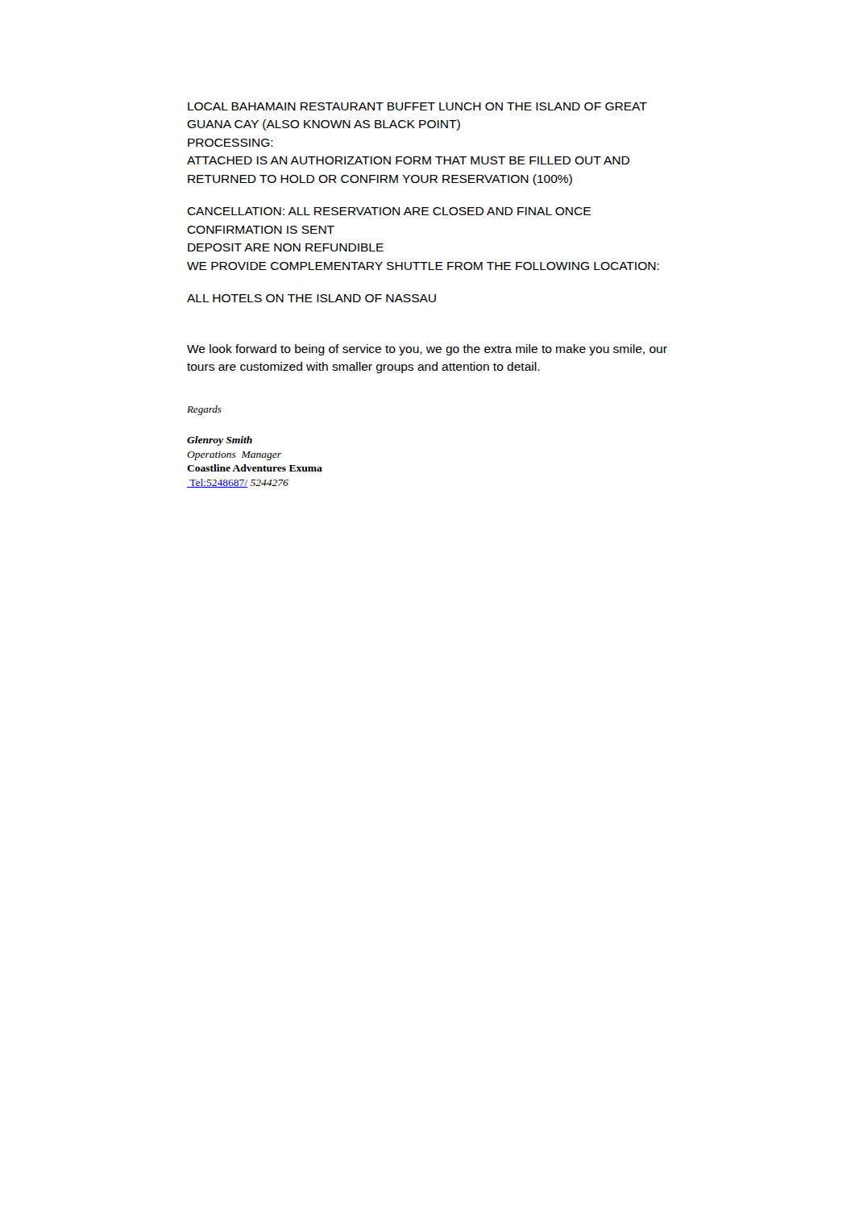LOCAL BAHAMAIN RESTAURANT BUFFET LUNCH ON THE ISLAND OF GREAT GUANA CAY (ALSO KNOWN AS BLACK POINT)
PROCESSING:
ATTACHED IS AN AUTHORIZATION FORM THAT MUST BE FILLED OUT AND RETURNED TO HOLD OR CONFIRM YOUR RESERVATION (100%)
CANCELLATION: ALL RESERVATION ARE CLOSED AND FINAL ONCE CONFIRMATION IS SENT
DEPOSIT ARE NON REFUNDIBLE
WE PROVIDE COMPLEMENTARY SHUTTLE FROM THE FOLLOWING LOCATION:
ALL HOTELS ON THE ISLAND OF NASSAU
We look forward to being of service to you, we go the extra mile to make you smile, our tours are customized with smaller groups and attention to detail.
Regards
Glenroy Smith
Operations Manager
Coastline Adventures Exuma
Tel:5248687/ 5244276